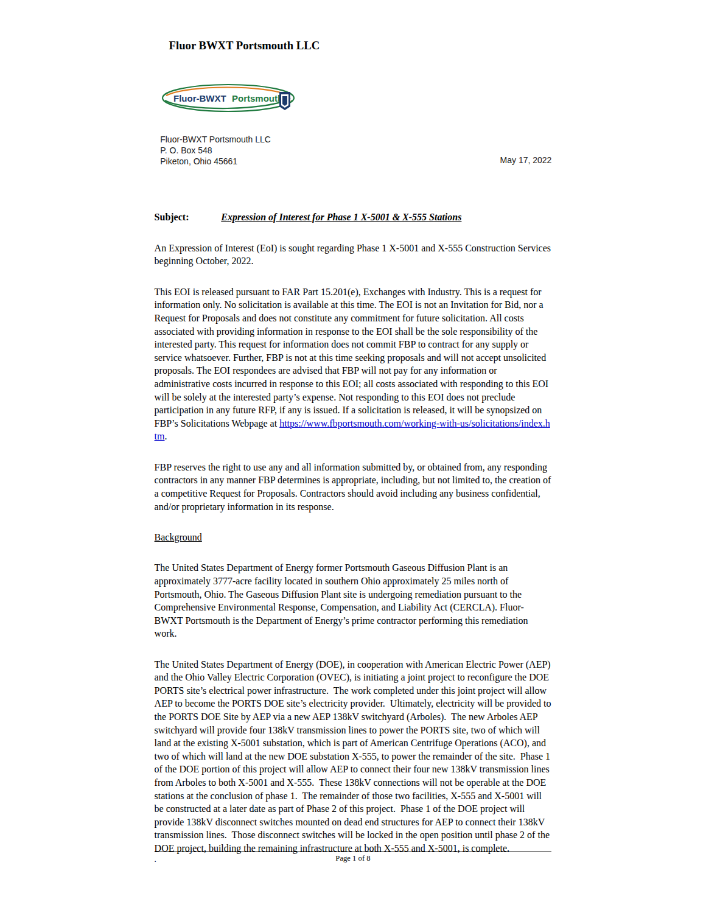Fluor BWXT Portsmouth LLC
Fluor-BWXT Portsmouth .
Fluor-BWXT Portsmouth LLC
P. O. Box 548
Piketon, Ohio 45661
May 17, 2022
Subject:
Expression of Interest for Phase 1 X-5001 & X-555 Stations
An Expression of Interest (EoI) is sought regarding Phase 1 X-5001 and X-555 Construction Services beginning October, 2022.
This EOI is released pursuant to FAR Part 15.201(e), Exchanges with Industry. This is a request for information only. No solicitation is available at this time. The EOI is not an Invitation for Bid, nor a Request for Proposals and does not constitute any commitment for future solicitation. All costs associated with providing information in response to the EOI shall be the sole responsibility of the interested party. This request for information does not commit FBP to contract for any supply or service whatsoever. Further, FBP is not at this time seeking proposals and will not accept unsolicited proposals. The EOI respondees are advised that FBP will not pay for any information or administrative costs incurred in response to this EOI; all costs associated with responding to this EOI will be solely at the interested party’s expense. Not responding to this EOI does not preclude participation in any future RFP, if any is issued. If a solicitation is released, it will be synopsized on FBP’s Solicitations Webpage at https://www.fbportsmouth.com/working-with-us/solicitations/index.htm.
FBP reserves the right to use any and all information submitted by, or obtained from, any responding contractors in any manner FBP determines is appropriate, including, but not limited to, the creation of a competitive Request for Proposals. Contractors should avoid including any business confidential, and/or proprietary information in its response.
Background
The United States Department of Energy former Portsmouth Gaseous Diffusion Plant is an approximately 3777-acre facility located in southern Ohio approximately 25 miles north of Portsmouth, Ohio. The Gaseous Diffusion Plant site is undergoing remediation pursuant to the Comprehensive Environmental Response, Compensation, and Liability Act (CERCLA). Fluor-BWXT Portsmouth is the Department of Energy’s prime contractor performing this remediation work.
The United States Department of Energy (DOE), in cooperation with American Electric Power (AEP) and the Ohio Valley Electric Corporation (OVEC), is initiating a joint project to reconfigure the DOE PORTS site’s electrical power infrastructure. The work completed under this joint project will allow AEP to become the PORTS DOE site’s electricity provider. Ultimately, electricity will be provided to the PORTS DOE Site by AEP via a new AEP 138kV switchyard (Arboles). The new Arboles AEP switchyard will provide four 138kV transmission lines to power the PORTS site, two of which will land at the existing X-5001 substation, which is part of American Centrifuge Operations (ACO), and two of which will land at the new DOE substation X-555, to power the remainder of the site. Phase 1 of the DOE portion of this project will allow AEP to connect their four new 138kV transmission lines from Arboles to both X-5001 and X-555. These 138kV connections will not be operable at the DOE stations at the conclusion of phase 1. The remainder of those two facilities, X-555 and X-5001 will be constructed at a later date as part of Phase 2 of this project. Phase 1 of the DOE project will provide 138kV disconnect switches mounted on dead end structures for AEP to connect their 138kV transmission lines. Those disconnect switches will be locked in the open position until phase 2 of the DOE project, building the remaining infrastructure at both X-555 and X-5001, is complete.
.
Page 1 of 8